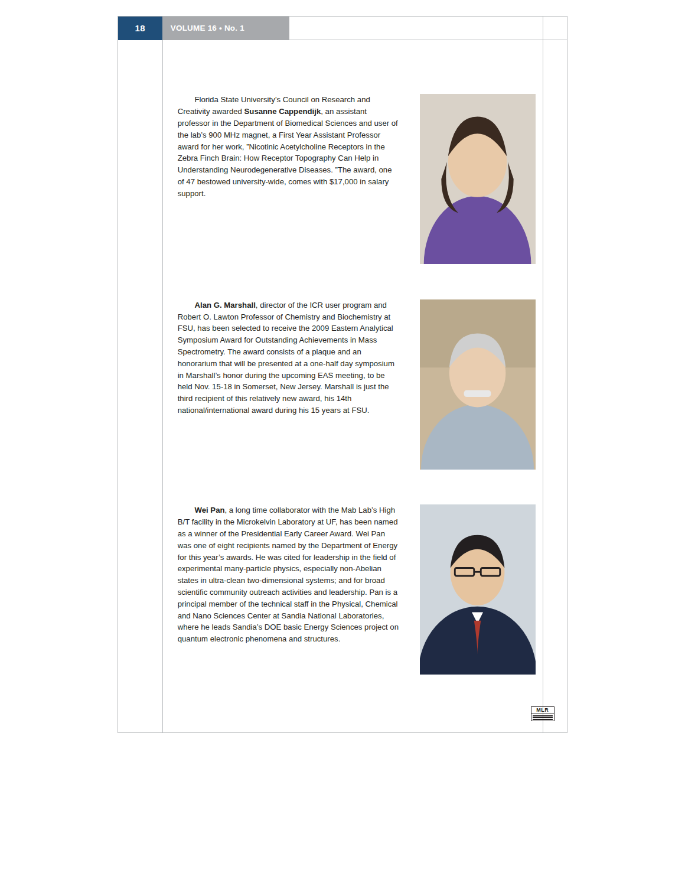18
VOLUME 16 • No. 1
Florida State University’s Council on Research and Creativity awarded Susanne Cappendijk, an assistant professor in the Department of Biomedical Sciences and user of the lab’s 900 MHz magnet, a First Year Assistant Professor award for her work, ”Nicotinic Acetylcholine Receptors in the Zebra Finch Brain: How Receptor Topography Can Help in Understanding Neurodegenerative Diseases. ”The award, one of 47 bestowed university-wide, comes with $17,000 in salary support.
Alan G. Marshall, director of the ICR user program and Robert O. Lawton Professor of Chemistry and Biochemistry at FSU, has been selected to receive the 2009 Eastern Analytical Symposium Award for Outstanding Achievements in Mass Spectrometry. The award consists of a plaque and an honorarium that will be presented at a one-half day symposium in Marshall’s honor during the upcoming EAS meeting, to be held Nov. 15-18 in Somerset, New Jersey. Marshall is just the third recipient of this relatively new award, his 14th national/international award during his 15 years at FSU.
Wei Pan, a long time collaborator with the Mab Lab’s High B/T facility in the Microkelvin Laboratory at UF, has been named as a winner of the Presidential Early Career Award. Wei Pan was one of eight recipients named by the Department of Energy for this year’s awards. He was cited for leadership in the field of experimental many-particle physics, especially non-Abelian states in ultra-clean two-dimensional systems; and for broad scientific community outreach activities and leadership. Pan is a principal member of the technical staff in the Physical, Chemical and Nano Sciences Center at Sandia National Laboratories, where he leads Sandia’s DOE basic Energy Sciences project on quantum electronic phenomena and structures.
MLR